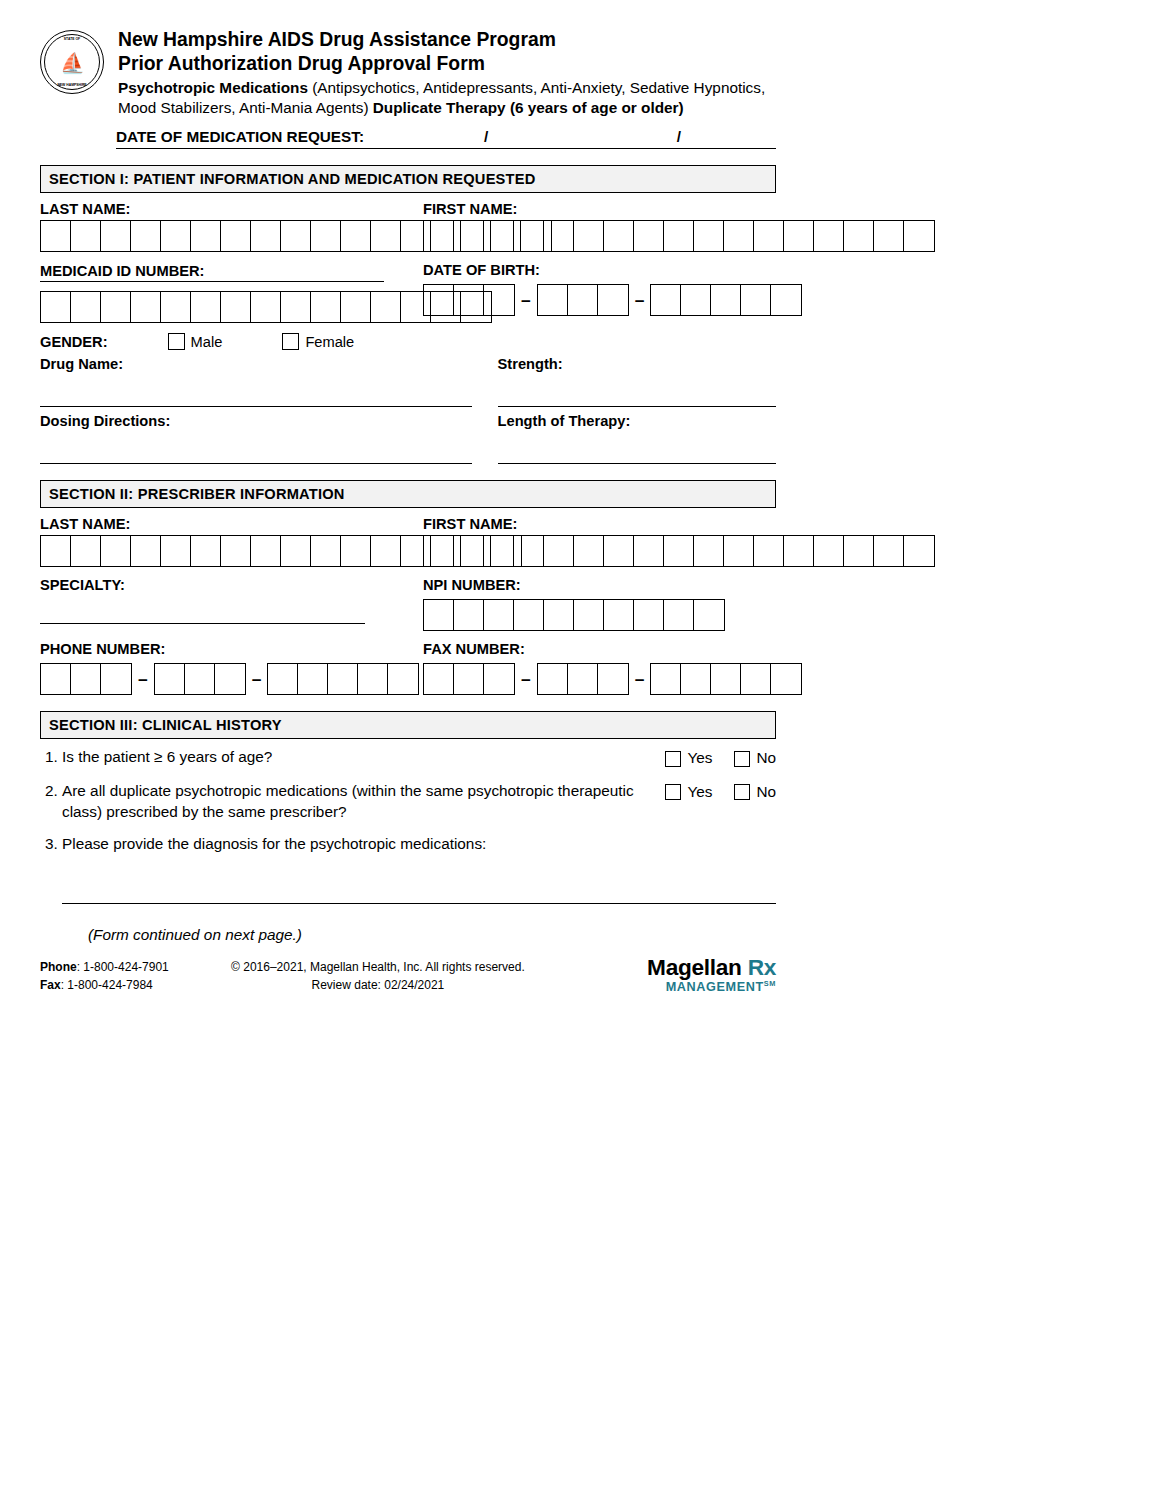STATE OF
⛵
NEW HAMPSHIRE
New Hampshire AIDS Drug Assistance Program
Prior Authorization Drug Approval Form
Psychotropic Medications (Antipsychotics, Antidepressants, Anti-Anxiety, Sedative Hypnotics, Mood Stabilizers, Anti-Mania Agents) Duplicate Therapy (6 years of age or older)
DATE OF MEDICATION REQUEST: / /
SECTION I: PATIENT INFORMATION AND MEDICATION REQUESTED
LAST NAME:
FIRST NAME:
MEDICAID ID NUMBER:
DATE OF BIRTH:
–
–
GENDER: Male Female
Drug Name:
Strength:
Dosing Directions:
Length of Therapy:
SECTION II: PRESCRIBER INFORMATION
LAST NAME:
FIRST NAME:
SPECIALTY:
NPI NUMBER:
PHONE NUMBER:
–
–
FAX NUMBER:
–
–
SECTION III: CLINICAL HISTORY
Is the patient ≥ 6 years of age? Yes No
Are all duplicate psychotropic medications (within the same psychotropic therapeutic class) prescribed by the same prescriber? Yes No
Please provide the diagnosis for the psychotropic medications:
(Form continued on next page.)
Phone: 1-800-424-7901
Fax: 1-800-424-7984
© 2016–2021, Magellan Health, Inc. All rights reserved.
Review date: 02/24/2021
Magellan Rx
MANAGEMENTSM